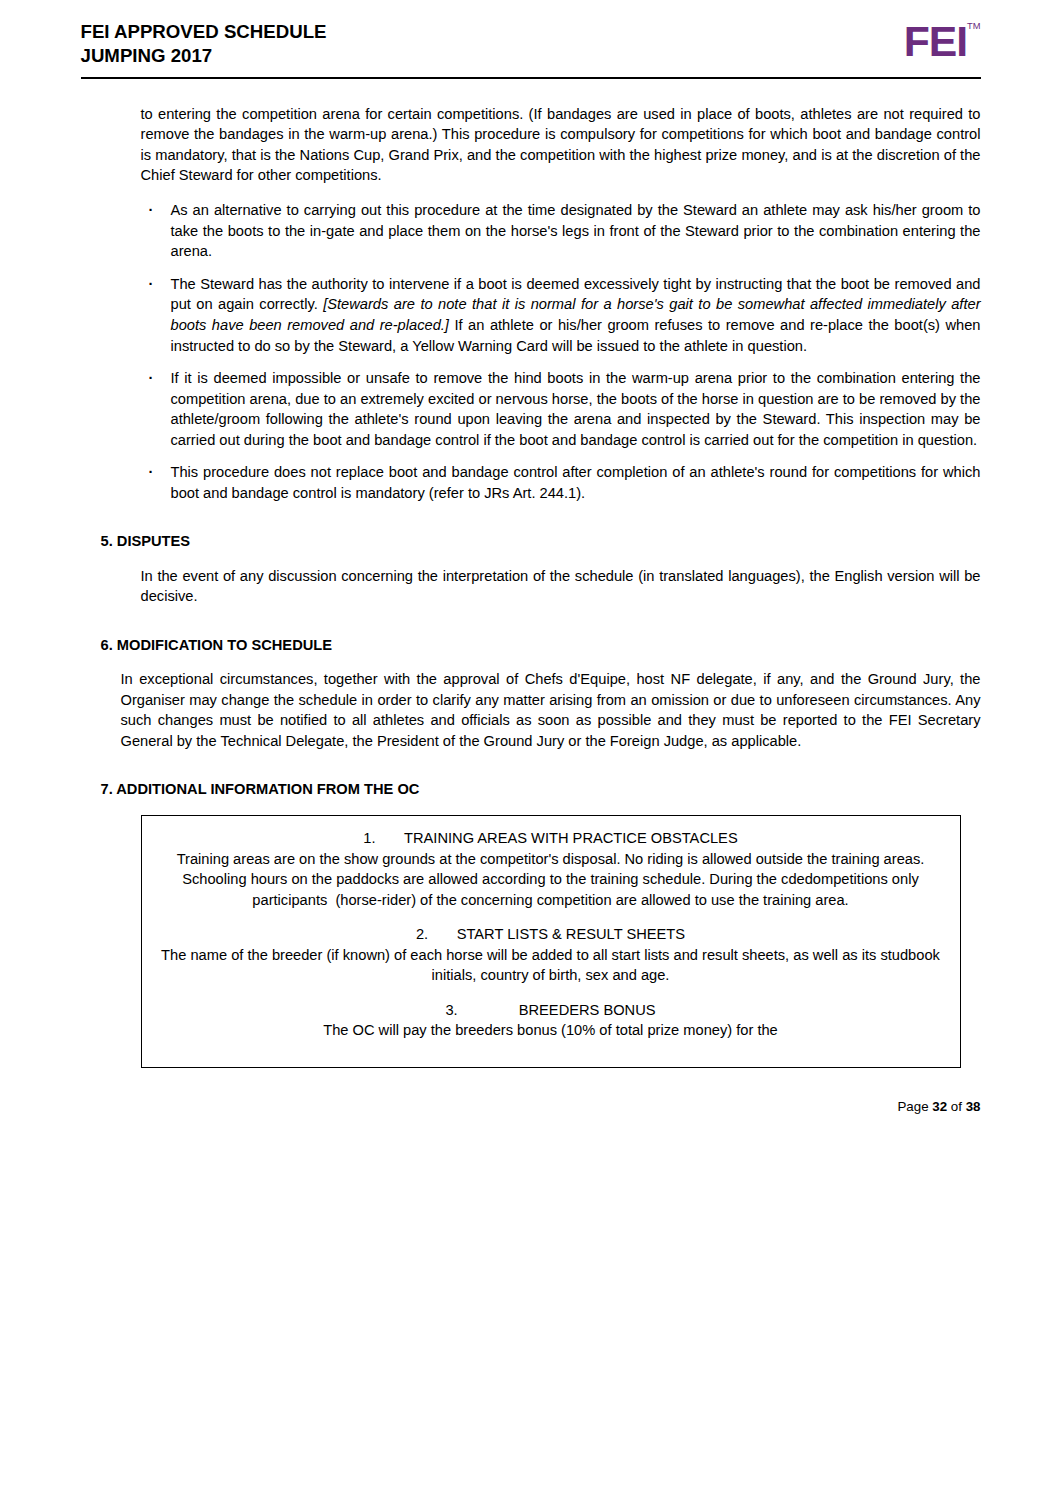FEI APPROVED SCHEDULE
JUMPING 2017
FEI TM
to entering the competition arena for certain competitions. (If bandages are used in place of boots, athletes are not required to remove the bandages in the warm-up arena.) This procedure is compulsory for competitions for which boot and bandage control is mandatory, that is the Nations Cup, Grand Prix, and the competition with the highest prize money, and is at the discretion of the Chief Steward for other competitions.
As an alternative to carrying out this procedure at the time designated by the Steward an athlete may ask his/her groom to take the boots to the in-gate and place them on the horse's legs in front of the Steward prior to the combination entering the arena.
The Steward has the authority to intervene if a boot is deemed excessively tight by instructing that the boot be removed and put on again correctly. [Stewards are to note that it is normal for a horse's gait to be somewhat affected immediately after boots have been removed and re-placed.] If an athlete or his/her groom refuses to remove and re-place the boot(s) when instructed to do so by the Steward, a Yellow Warning Card will be issued to the athlete in question.
If it is deemed impossible or unsafe to remove the hind boots in the warm-up arena prior to the combination entering the competition arena, due to an extremely excited or nervous horse, the boots of the horse in question are to be removed by the athlete/groom following the athlete's round upon leaving the arena and inspected by the Steward. This inspection may be carried out during the boot and bandage control if the boot and bandage control is carried out for the competition in question.
This procedure does not replace boot and bandage control after completion of an athlete's round for competitions for which boot and bandage control is mandatory (refer to JRs Art. 244.1).
5. DISPUTES
In the event of any discussion concerning the interpretation of the schedule (in translated languages), the English version will be decisive.
6. MODIFICATION TO SCHEDULE
In exceptional circumstances, together with the approval of Chefs d'Equipe, host NF delegate, if any, and the Ground Jury, the Organiser may change the schedule in order to clarify any matter arising from an omission or due to unforeseen circumstances. Any such changes must be notified to all athletes and officials as soon as possible and they must be reported to the FEI Secretary General by the Technical Delegate, the President of the Ground Jury or the Foreign Judge, as applicable.
7. ADDITIONAL INFORMATION FROM THE OC
1. TRAINING AREAS WITH PRACTICE OBSTACLES
Training areas are on the show grounds at the competitor's disposal. No riding is allowed outside the training areas. Schooling hours on the paddocks are allowed according to the training schedule. During the cdedompetitions only participants (horse-rider) of the concerning competition are allowed to use the training area.
2. START LISTS & RESULT SHEETS
The name of the breeder (if known) of each horse will be added to all start lists and result sheets, as well as its studbook initials, country of birth, sex and age.
3. BREEDERS BONUS
The OC will pay the breeders bonus (10% of total prize money) for the
Page 32 of 38